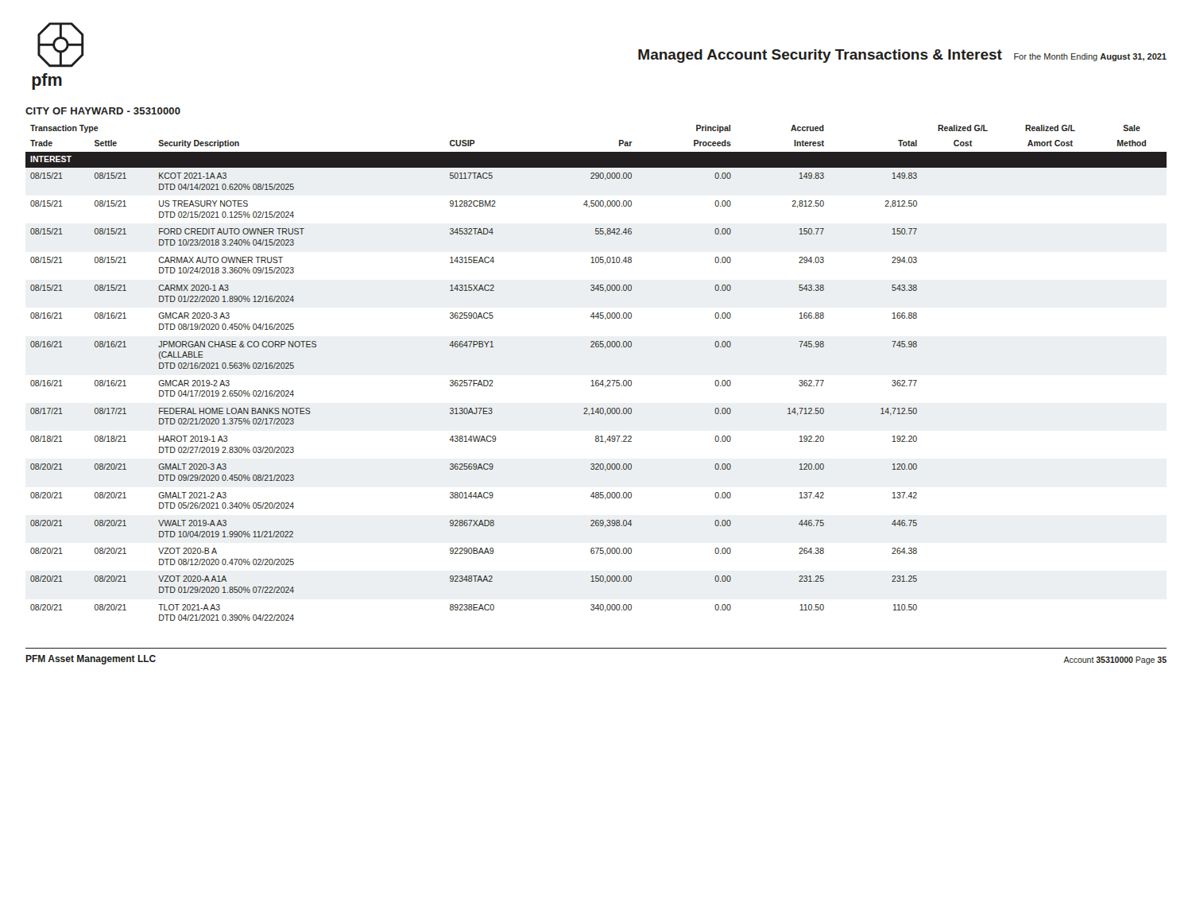pfm
Managed Account Security Transactions & Interest
For the Month Ending August 31, 2021
CITY OF HAYWARD - 35310000
| Transaction Type | | | | Principal | Accrued | | Realized G/L | Realized G/L | Sale |
| --- | --- | --- | --- | --- | --- | --- | --- | --- | --- |
| Trade | Settle | Security Description | CUSIP | Par | Proceeds | Interest | Total | Cost | Amort Cost | Method |
| INTEREST |
| 08/15/21 | 08/15/21 | KCOT 2021-1A A3 DTD 04/14/2021 0.620% 08/15/2025 | 50117TAC5 | 290,000.00 | 0.00 | 149.83 | 149.83 | | | |
| 08/15/21 | 08/15/21 | US TREASURY NOTES DTD 02/15/2021 0.125% 02/15/2024 | 91282CBM2 | 4,500,000.00 | 0.00 | 2,812.50 | 2,812.50 | | | |
| 08/15/21 | 08/15/21 | FORD CREDIT AUTO OWNER TRUST DTD 10/23/2018 3.240% 04/15/2023 | 34532TAD4 | 55,842.46 | 0.00 | 150.77 | 150.77 | | | |
| 08/15/21 | 08/15/21 | CARMAX AUTO OWNER TRUST DTD 10/24/2018 3.360% 09/15/2023 | 14315EAC4 | 105,010.48 | 0.00 | 294.03 | 294.03 | | | |
| 08/15/21 | 08/15/21 | CARMX 2020-1 A3 DTD 01/22/2020 1.890% 12/16/2024 | 14315XAC2 | 345,000.00 | 0.00 | 543.38 | 543.38 | | | |
| 08/16/21 | 08/16/21 | GMCAR 2020-3 A3 DTD 08/19/2020 0.450% 04/16/2025 | 362590AC5 | 445,000.00 | 0.00 | 166.88 | 166.88 | | | |
| 08/16/21 | 08/16/21 | JPMORGAN CHASE & CO CORP NOTES (CALLABLE DTD 02/16/2021 0.563% 02/16/2025 | 46647PBY1 | 265,000.00 | 0.00 | 745.98 | 745.98 | | | |
| 08/16/21 | 08/16/21 | GMCAR 2019-2 A3 DTD 04/17/2019 2.650% 02/16/2024 | 36257FAD2 | 164,275.00 | 0.00 | 362.77 | 362.77 | | | |
| 08/17/21 | 08/17/21 | FEDERAL HOME LOAN BANKS NOTES DTD 02/21/2020 1.375% 02/17/2023 | 3130AJ7E3 | 2,140,000.00 | 0.00 | 14,712.50 | 14,712.50 | | | |
| 08/18/21 | 08/18/21 | HAROT 2019-1 A3 DTD 02/27/2019 2.830% 03/20/2023 | 43814WAC9 | 81,497.22 | 0.00 | 192.20 | 192.20 | | | |
| 08/20/21 | 08/20/21 | GMALT 2020-3 A3 DTD 09/29/2020 0.450% 08/21/2023 | 362569AC9 | 320,000.00 | 0.00 | 120.00 | 120.00 | | | |
| 08/20/21 | 08/20/21 | GMALT 2021-2 A3 DTD 05/26/2021 0.340% 05/20/2024 | 380144AC9 | 485,000.00 | 0.00 | 137.42 | 137.42 | | | |
| 08/20/21 | 08/20/21 | VWALT 2019-A A3 DTD 10/04/2019 1.990% 11/21/2022 | 92867XAD8 | 269,398.04 | 0.00 | 446.75 | 446.75 | | | |
| 08/20/21 | 08/20/21 | VZOT 2020-B A DTD 08/12/2020 0.470% 02/20/2025 | 92290BAA9 | 675,000.00 | 0.00 | 264.38 | 264.38 | | | |
| 08/20/21 | 08/20/21 | VZOT 2020-A A1A DTD 01/29/2020 1.850% 07/22/2024 | 92348TAA2 | 150,000.00 | 0.00 | 231.25 | 231.25 | | | |
| 08/20/21 | 08/20/21 | TLOT 2021-A A3 DTD 04/21/2021 0.390% 04/22/2024 | 89238EAC0 | 340,000.00 | 0.00 | 110.50 | 110.50 | | | |
PFM Asset Management LLC
Account 35310000 Page 35